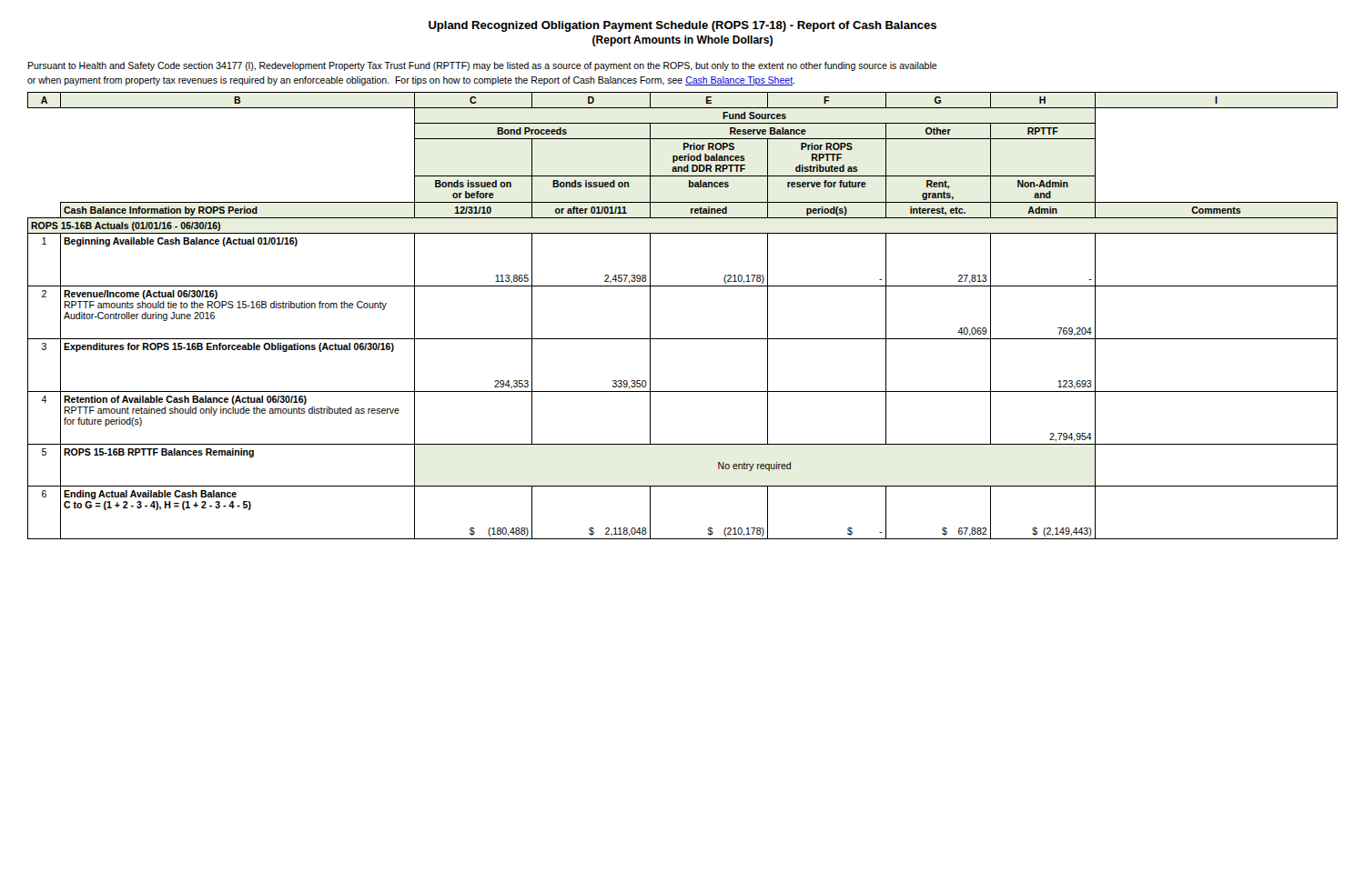Upland Recognized Obligation Payment Schedule (ROPS 17-18) - Report of Cash Balances
(Report Amounts in Whole Dollars)
Pursuant to Health and Safety Code section 34177 (l), Redevelopment Property Tax Trust Fund (RPTTF) may be listed as a source of payment on the ROPS, but only to the extent no other funding source is available
or when payment from property tax revenues is required by an enforceable obligation. For tips on how to complete the Report of Cash Balances Form, see Cash Balance Tips Sheet.
| A | B | C | D | E | F | G | H | I |
| | | Fund Sources | |
| | | Bond Proceeds | Reserve Balance | Other | RPTTF | |
| | | | | Prior ROPS period balances and DDR RPTTF | Prior ROPS RPTTF distributed as | | | |
| | | Bonds issued on or before | Bonds issued on | balances | reserve for future | Rent, grants, | Non-Admin and | |
| | Cash Balance Information by ROPS Period | 12/31/10 | or after 01/01/11 | retained | period(s) | interest, etc. | Admin | Comments |
| ROPS 15-16B Actuals (01/01/16 - 06/30/16) |
| 1 | Beginning Available Cash Balance (Actual 01/01/16) | 113,865 | 2,457,398 | (210,178) | - | 27,813 | - | |
| 2 | Revenue/Income (Actual 06/30/16) RPTTF amounts should tie to the ROPS 15-16B distribution from the County Auditor-Controller during June 2016 | | | | | 40,069 | 769,204 | |
| 3 | Expenditures for ROPS 15-16B Enforceable Obligations (Actual 06/30/16) | 294,353 | 339,350 | | | | 123,693 | |
| 4 | Retention of Available Cash Balance (Actual 06/30/16) RPTTF amount retained should only include the amounts distributed as reserve for future period(s) | | | | | | 2,794,954 | |
| 5 | ROPS 15-16B RPTTF Balances Remaining | No entry required | |
| 6 | Ending Actual Available Cash Balance C to G = (1 + 2 - 3 - 4), H = (1 + 2 - 3 - 4 - 5) | $ (180,488) | $ 2,118,048 | $ (210,178) | $ - | $ 67,882 | $ (2,149,443) | |